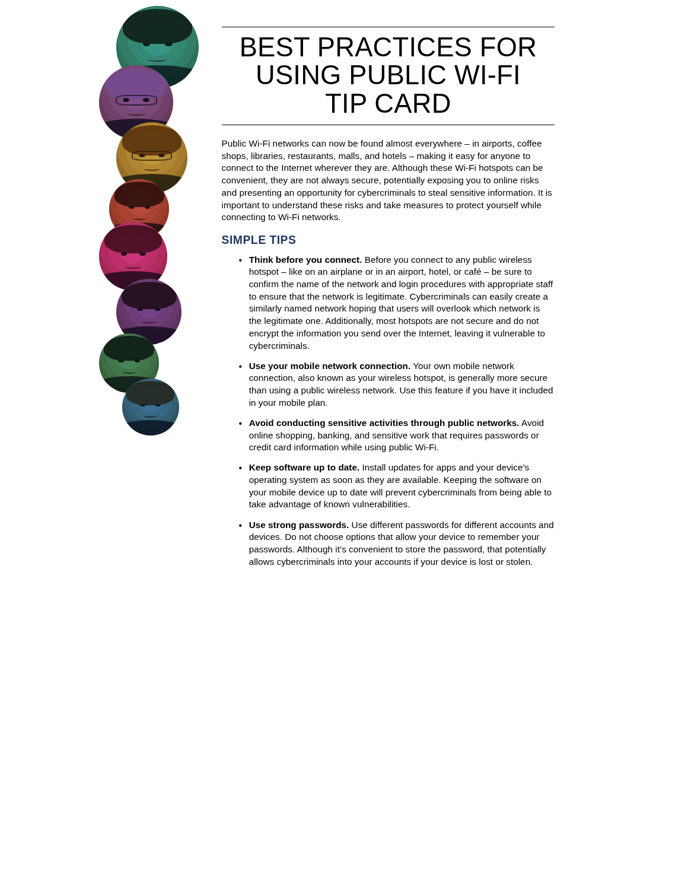BEST PRACTICES FOR USING PUBLIC WI-FI
TIP CARD
Public Wi-Fi networks can now be found almost everywhere – in airports, coffee shops, libraries, restaurants, malls, and hotels – making it easy for anyone to connect to the Internet wherever they are. Although these Wi-Fi hotspots can be convenient, they are not always secure, potentially exposing you to online risks and presenting an opportunity for cybercriminals to steal sensitive information. It is important to understand these risks and take measures to protect yourself while connecting to Wi-Fi networks.
SIMPLE TIPS
Think before you connect. Before you connect to any public wireless hotspot – like on an airplane or in an airport, hotel, or café – be sure to confirm the name of the network and login procedures with appropriate staff to ensure that the network is legitimate. Cybercriminals can easily create a similarly named network hoping that users will overlook which network is the legitimate one. Additionally, most hotspots are not secure and do not encrypt the information you send over the Internet, leaving it vulnerable to cybercriminals.
Use your mobile network connection. Your own mobile network connection, also known as your wireless hotspot, is generally more secure than using a public wireless network. Use this feature if you have it included in your mobile plan.
Avoid conducting sensitive activities through public networks. Avoid online shopping, banking, and sensitive work that requires passwords or credit card information while using public Wi-Fi.
Keep software up to date. Install updates for apps and your device’s operating system as soon as they are available. Keeping the software on your mobile device up to date will prevent cybercriminals from being able to take advantage of known vulnerabilities.
Use strong passwords. Use different passwords for different accounts and devices. Do not choose options that allow your device to remember your passwords. Although it’s convenient to store the password, that potentially allows cybercriminals into your accounts if your device is lost or stolen.